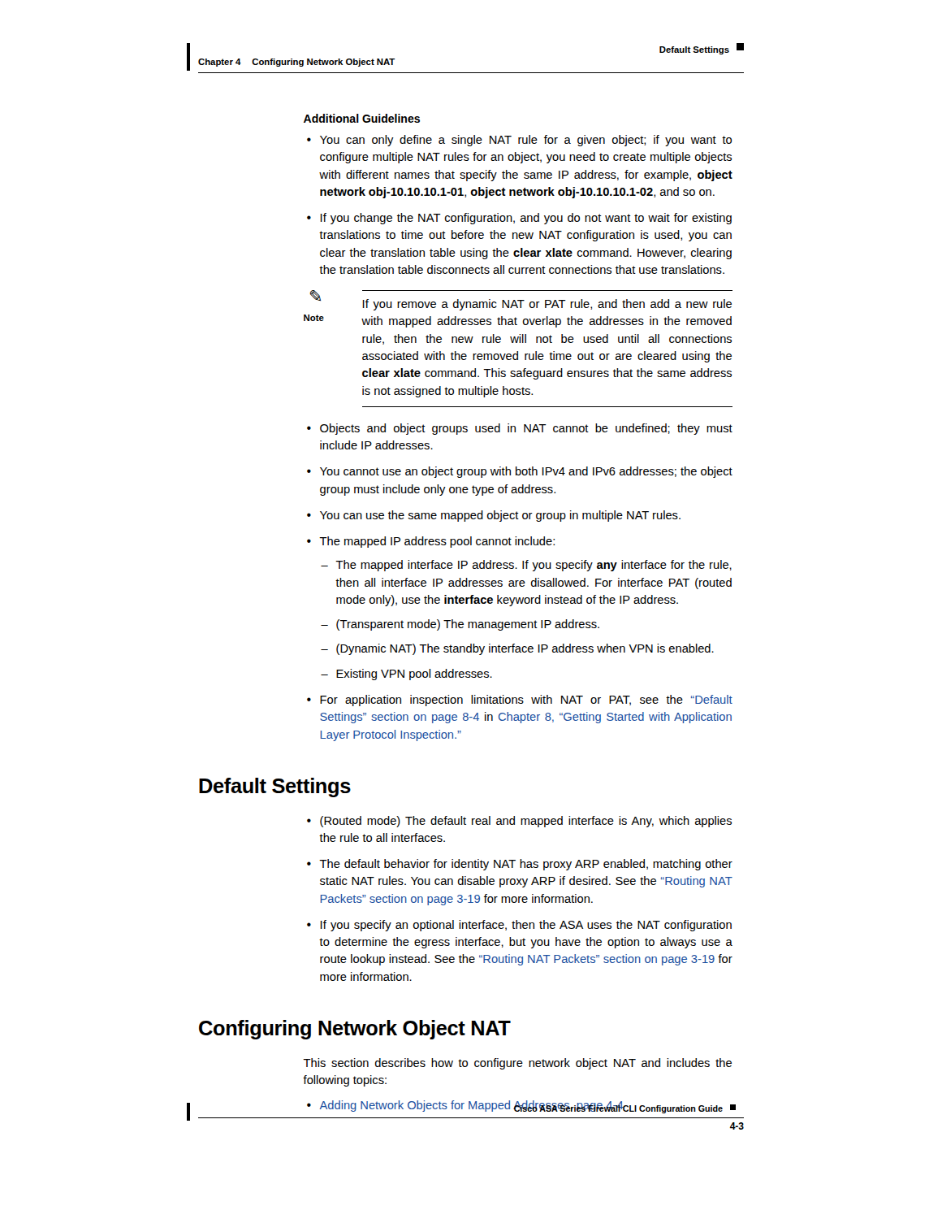Default Settings
Chapter 4 Configuring Network Object NAT
Additional Guidelines
You can only define a single NAT rule for a given object; if you want to configure multiple NAT rules for an object, you need to create multiple objects with different names that specify the same IP address, for example, object network obj-10.10.10.1-01, object network obj-10.10.10.1-02, and so on.
If you change the NAT configuration, and you do not want to wait for existing translations to time out before the new NAT configuration is used, you can clear the translation table using the clear xlate command. However, clearing the translation table disconnects all current connections that use translations.
✎
Note
If you remove a dynamic NAT or PAT rule, and then add a new rule with mapped addresses that overlap the addresses in the removed rule, then the new rule will not be used until all connections associated with the removed rule time out or are cleared using the clear xlate command. This safeguard ensures that the same address is not assigned to multiple hosts.
Objects and object groups used in NAT cannot be undefined; they must include IP addresses.
You cannot use an object group with both IPv4 and IPv6 addresses; the object group must include only one type of address.
You can use the same mapped object or group in multiple NAT rules.
The mapped IP address pool cannot include:
The mapped interface IP address. If you specify any interface for the rule, then all interface IP addresses are disallowed. For interface PAT (routed mode only), use the interface keyword instead of the IP address.
(Transparent mode) The management IP address.
(Dynamic NAT) The standby interface IP address when VPN is enabled.
Existing VPN pool addresses.
For application inspection limitations with NAT or PAT, see the “Default Settings” section on page 8-4 in Chapter 8, “Getting Started with Application Layer Protocol Inspection.”
Default Settings
(Routed mode) The default real and mapped interface is Any, which applies the rule to all interfaces.
The default behavior for identity NAT has proxy ARP enabled, matching other static NAT rules. You can disable proxy ARP if desired. See the “Routing NAT Packets” section on page 3-19 for more information.
If you specify an optional interface, then the ASA uses the NAT configuration to determine the egress interface, but you have the option to always use a route lookup instead. See the “Routing NAT Packets” section on page 3-19 for more information.
Configuring Network Object NAT
This section describes how to configure network object NAT and includes the following topics:
Adding Network Objects for Mapped Addresses, page 4-4
Cisco ASA Series Firewall CLI Configuration Guide
4-3